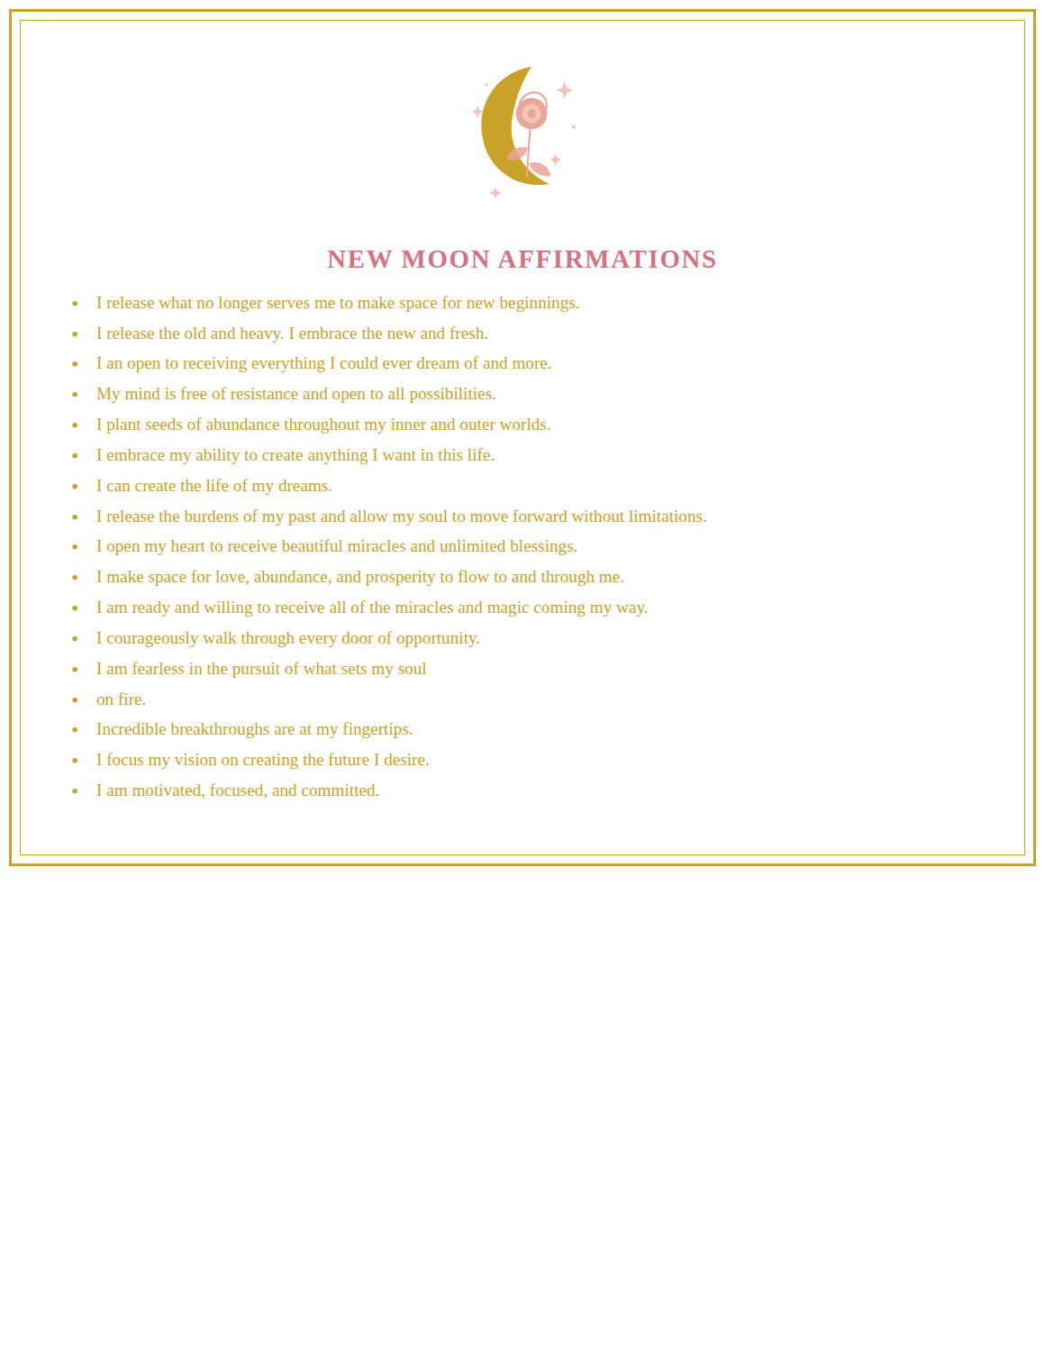New Moon Affirmations
I release what no longer serves me to make space for new beginnings.
I release the old and heavy. I embrace the new and fresh.
I an open to receiving everything I could ever dream of and more.
My mind is free of resistance and open to all possibilities.
I plant seeds of abundance throughout my inner and outer worlds.
I embrace my ability to create anything I want in this life.
I can create the life of my dreams.
I release the burdens of my past and allow my soul to move forward without limitations.
I open my heart to receive beautiful miracles and unlimited blessings.
I make space for love, abundance, and prosperity to flow to and through me.
I am ready and willing to receive all of the miracles and magic coming my way.
I courageously walk through every door of opportunity.
I am fearless in the pursuit of what sets my soul
on fire.
Incredible breakthroughs are at my fingertips.
I focus my vision on creating the future I desire.
I am motivated, focused, and committed.